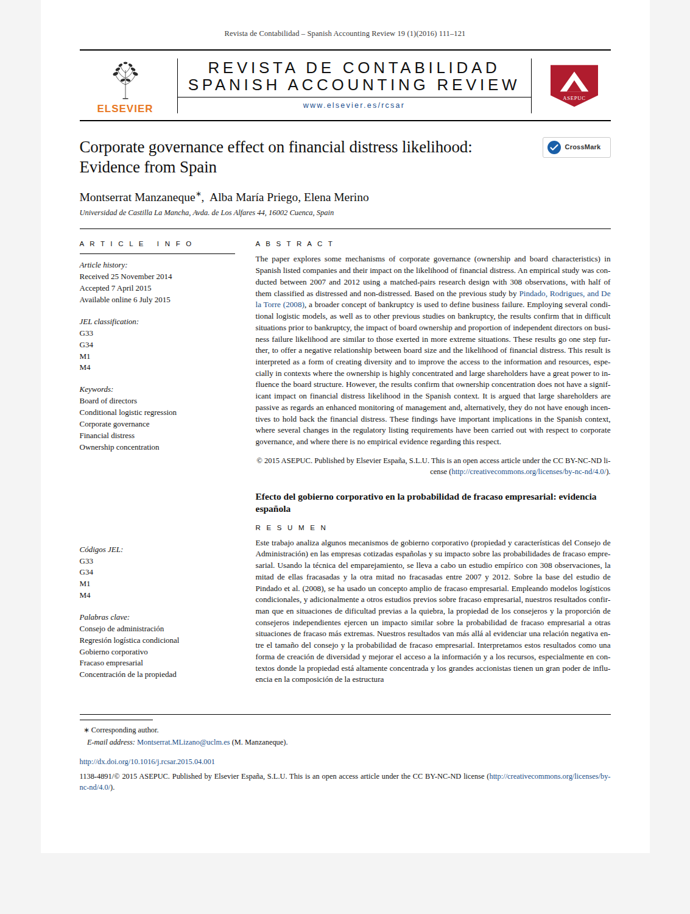Revista de Contabilidad – Spanish Accounting Review 19 (1)(2016) 111–121
ELSEVIER
REVISTA DE CONTABILIDAD
SPANISH ACCOUNTING REVIEW
www.elsevier.es/rcsar
ASEPUC
Corporate governance effect on financial distress likelihood:
Evidence from Spain
CrossMark
Montserrat Manzaneque∗, Alba María Priego, Elena Merino
Universidad de Castilla La Mancha, Avda. de Los Alfares 44, 16002 Cuenca, Spain
A R T I C L E I N F O
Article history:
Received 25 November 2014
Accepted 7 April 2015
Available online 6 July 2015
JEL classification:
G33
G34
M1
M4
Keywords:
Board of directors
Conditional logistic regression
Corporate governance
Financial distress
Ownership concentration
Códigos JEL:
G33
G34
M1
M4
Palabras clave:
Consejo de administración
Regresión logística condicional
Gobierno corporativo
Fracaso empresarial
Concentración de la propiedad
A B S T R A C T
The paper explores some mechanisms of corporate governance (ownership and board characteristics) in Spanish listed companies and their impact on the likelihood of financial distress. An empirical study was conducted between 2007 and 2012 using a matched-pairs research design with 308 observations, with half of them classified as distressed and non-distressed. Based on the previous study by Pindado, Rodrigues, and De la Torre (2008), a broader concept of bankruptcy is used to define business failure. Employing several conditional logistic models, as well as to other previous studies on bankruptcy, the results confirm that in difficult situations prior to bankruptcy, the impact of board ownership and proportion of independent directors on business failure likelihood are similar to those exerted in more extreme situations. These results go one step further, to offer a negative relationship between board size and the likelihood of financial distress. This result is interpreted as a form of creating diversity and to improve the access to the information and resources, especially in contexts where the ownership is highly concentrated and large shareholders have a great power to influence the board structure. However, the results confirm that ownership concentration does not have a significant impact on financial distress likelihood in the Spanish context. It is argued that large shareholders are passive as regards an enhanced monitoring of management and, alternatively, they do not have enough incentives to hold back the financial distress. These findings have important implications in the Spanish context, where several changes in the regulatory listing requirements have been carried out with respect to corporate governance, and where there is no empirical evidence regarding this respect.
© 2015 ASEPUC. Published by Elsevier España, S.L.U. This is an open access article under the CC BY-NC-ND license (http://creativecommons.org/licenses/by-nc-nd/4.0/).
Efecto del gobierno corporativo en la probabilidad de fracaso empresarial: evidencia española
R E S U M E N
Este trabajo analiza algunos mecanismos de gobierno corporativo (propiedad y características del Consejo de Administración) en las empresas cotizadas españolas y su impacto sobre las probabilidades de fracaso empresarial. Usando la técnica del emparejamiento, se lleva a cabo un estudio empírico con 308 observaciones, la mitad de ellas fracasadas y la otra mitad no fracasadas entre 2007 y 2012. Sobre la base del estudio de Pindado et al. (2008), se ha usado un concepto amplio de fracaso empresarial. Empleando modelos logísticos condicionales, y adicionalmente a otros estudios previos sobre fracaso empresarial, nuestros resultados confirman que en situaciones de dificultad previas a la quiebra, la propiedad de los consejeros y la proporción de consejeros independientes ejercen un impacto similar sobre la probabilidad de fracaso empresarial a otras situaciones de fracaso más extremas. Nuestros resultados van más allá al evidenciar una relación negativa entre el tamaño del consejo y la probabilidad de fracaso empresarial. Interpretamos estos resultados como una forma de creación de diversidad y mejorar el acceso a la información y a los recursos, especialmente en contextos donde la propiedad está altamente concentrada y los grandes accionistas tienen un gran poder de influencia en la composición de la estructura
∗ Corresponding author.
E-mail address: Montserrat.MLizano@uclm.es (M. Manzaneque).
http://dx.doi.org/10.1016/j.rcsar.2015.04.001
1138-4891/© 2015 ASEPUC. Published by Elsevier España, S.L.U. This is an open access article under the CC BY-NC-ND license (http://creativecommons.org/licenses/by-nc-nd/4.0/).